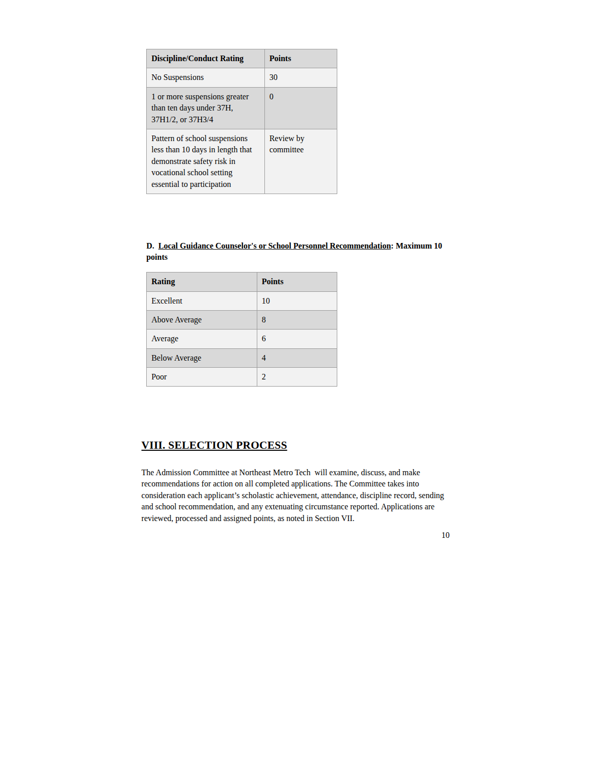| Discipline/Conduct Rating | Points |
| --- | --- |
| No Suspensions | 30 |
| 1 or more suspensions greater than ten days under 37H, 37H1/2, or 37H3/4 | 0 |
| Pattern of school suspensions less than 10 days in length that demonstrate safety risk in vocational school setting essential to participation | Review by committee |
D. Local Guidance Counselor's or School Personnel Recommendation: Maximum 10 points
| Rating | Points |
| --- | --- |
| Excellent | 10 |
| Above Average | 8 |
| Average | 6 |
| Below Average | 4 |
| Poor | 2 |
VIII. SELECTION PROCESS
The Admission Committee at Northeast Metro Tech will examine, discuss, and make recommendations for action on all completed applications. The Committee takes into consideration each applicant’s scholastic achievement, attendance, discipline record, sending and school recommendation, and any extenuating circumstance reported. Applications are reviewed, processed and assigned points, as noted in Section VII.
10